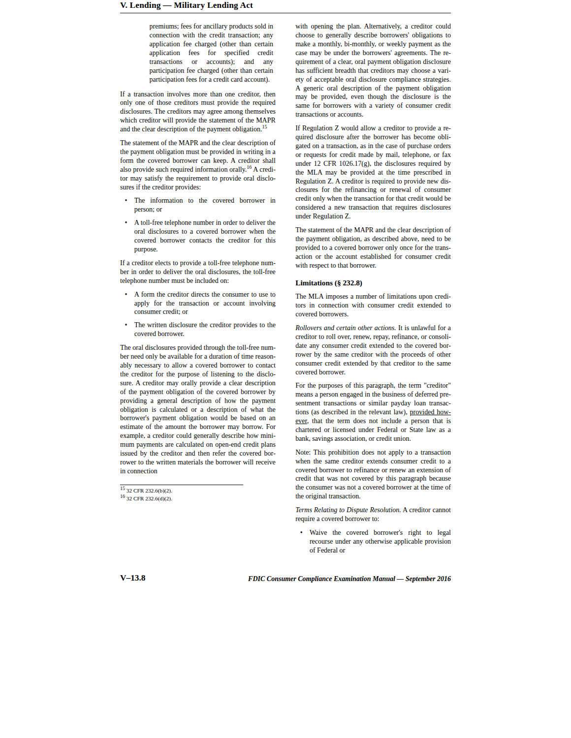V. Lending — Military Lending Act
premiums; fees for ancillary products sold in connection with the credit transaction; any application fee charged (other than certain application fees for specified credit transactions or accounts); and any participation fee charged (other than certain participation fees for a credit card account).
If a transaction involves more than one creditor, then only one of those creditors must provide the required disclosures. The creditors may agree among themselves which creditor will provide the statement of the MAPR and the clear description of the payment obligation.15
The statement of the MAPR and the clear description of the payment obligation must be provided in writing in a form the covered borrower can keep. A creditor shall also provide such required information orally.16 A creditor may satisfy the requirement to provide oral disclosures if the creditor provides:
The information to the covered borrower in person; or
A toll-free telephone number in order to deliver the oral disclosures to a covered borrower when the covered borrower contacts the creditor for this purpose.
If a creditor elects to provide a toll-free telephone number in order to deliver the oral disclosures, the toll-free telephone number must be included on:
A form the creditor directs the consumer to use to apply for the transaction or account involving consumer credit; or
The written disclosure the creditor provides to the covered borrower.
The oral disclosures provided through the toll-free number need only be available for a duration of time reasonably necessary to allow a covered borrower to contact the creditor for the purpose of listening to the disclosure. A creditor may orally provide a clear description of the payment obligation of the covered borrower by providing a general description of how the payment obligation is calculated or a description of what the borrower's payment obligation would be based on an estimate of the amount the borrower may borrow. For example, a creditor could generally describe how minimum payments are calculated on open-end credit plans issued by the creditor and then refer the covered borrower to the written materials the borrower will receive in connection
15 32 CFR 232.6(b)(2).
16 32 CFR 232.6(d)(2).
with opening the plan. Alternatively, a creditor could choose to generally describe borrowers' obligations to make a monthly, bi-monthly, or weekly payment as the case may be under the borrowers' agreements. The requirement of a clear, oral payment obligation disclosure has sufficient breadth that creditors may choose a variety of acceptable oral disclosure compliance strategies. A generic oral description of the payment obligation may be provided, even though the disclosure is the same for borrowers with a variety of consumer credit transactions or accounts.
If Regulation Z would allow a creditor to provide a required disclosure after the borrower has become obligated on a transaction, as in the case of purchase orders or requests for credit made by mail, telephone, or fax under 12 CFR 1026.17(g), the disclosures required by the MLA may be provided at the time prescribed in Regulation Z. A creditor is required to provide new disclosures for the refinancing or renewal of consumer credit only when the transaction for that credit would be considered a new transaction that requires disclosures under Regulation Z.
The statement of the MAPR and the clear description of the payment obligation, as described above, need to be provided to a covered borrower only once for the transaction or the account established for consumer credit with respect to that borrower.
Limitations (§ 232.8)
The MLA imposes a number of limitations upon creditors in connection with consumer credit extended to covered borrowers.
Rollovers and certain other actions. It is unlawful for a creditor to roll over, renew, repay, refinance, or consolidate any consumer credit extended to the covered borrower by the same creditor with the proceeds of other consumer credit extended by that creditor to the same covered borrower.
For the purposes of this paragraph, the term "creditor" means a person engaged in the business of deferred presentment transactions or similar payday loan transactions (as described in the relevant law), provided however, that the term does not include a person that is chartered or licensed under Federal or State law as a bank, savings association, or credit union.
Note: This prohibition does not apply to a transaction when the same creditor extends consumer credit to a covered borrower to refinance or renew an extension of credit that was not covered by this paragraph because the consumer was not a covered borrower at the time of the original transaction.
Terms Relating to Dispute Resolution. A creditor cannot require a covered borrower to:
Waive the covered borrower's right to legal recourse under any otherwise applicable provision of Federal or
V–13.8
FDIC Consumer Compliance Examination Manual — September 2016